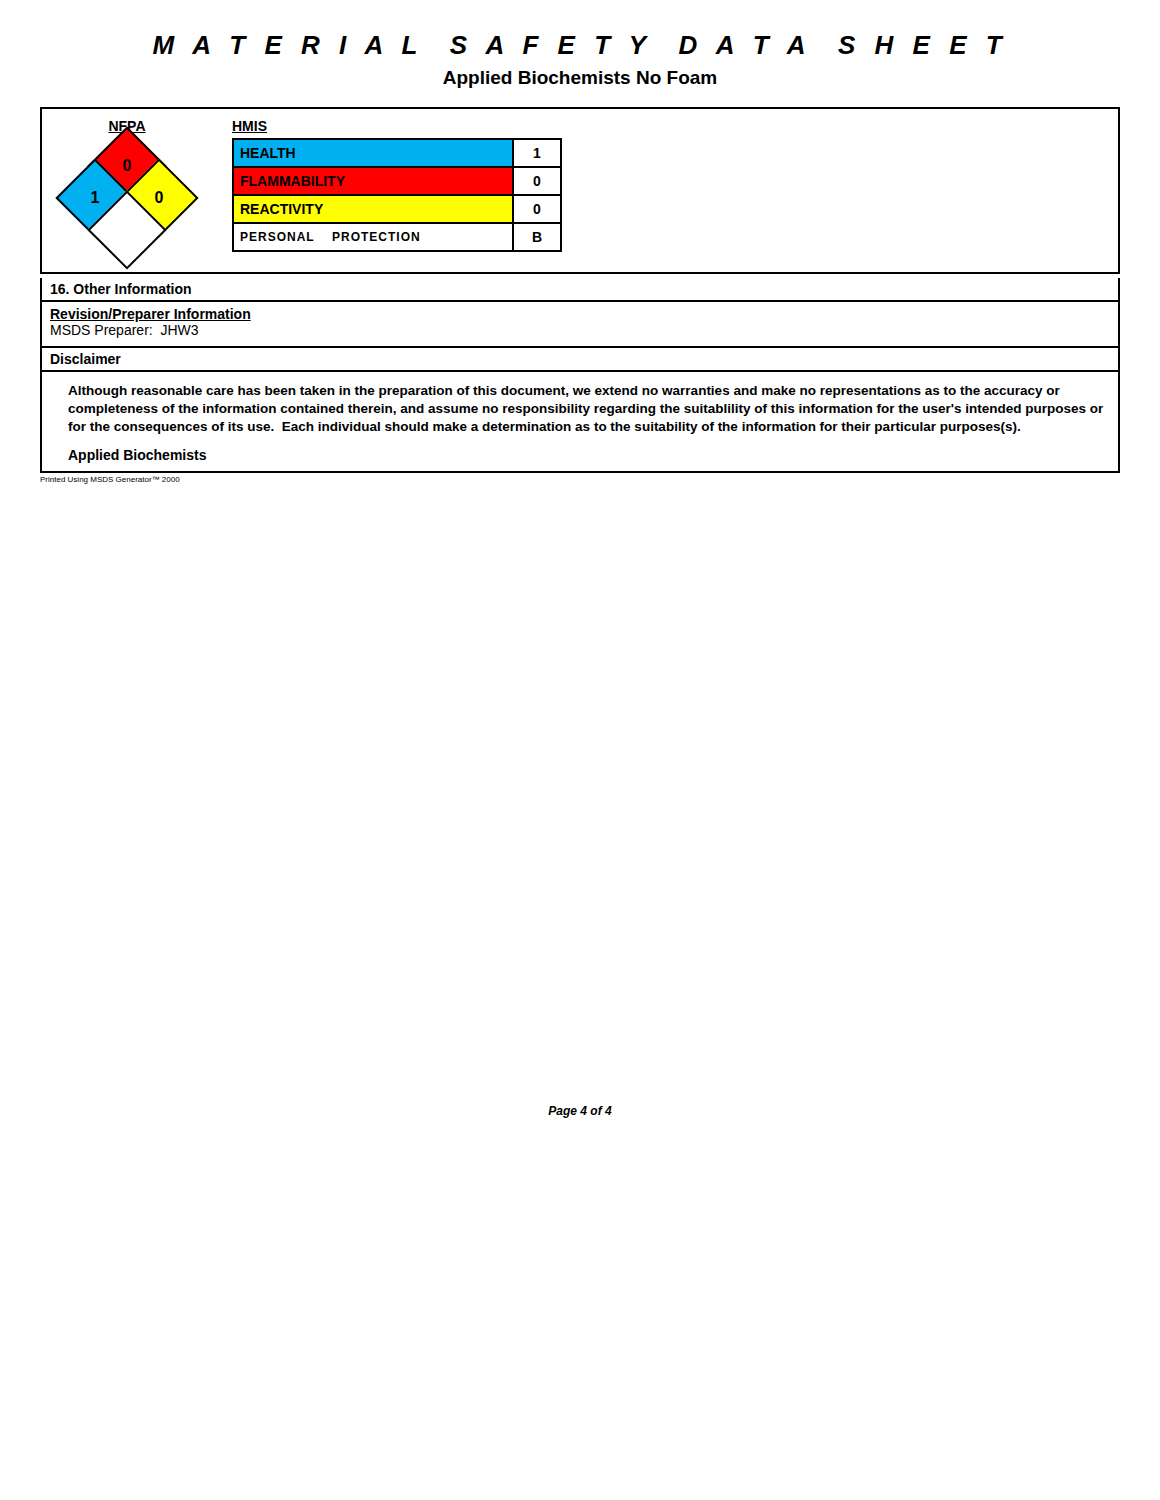M A T E R I A L S A F E T Y D A T A S H E E T
Applied Biochemists No Foam
NFPA
0
1
0
HMIS
| HEALTH | 1 |
| FLAMMABILITY | 0 |
| REACTIVITY | 0 |
| PERSONAL PROTECTION | B |
16. Other Information
Revision/Preparer Information
MSDS Preparer: JHW3
Disclaimer
Although reasonable care has been taken in the preparation of this document, we extend no warranties and make no representations as to the accuracy or completeness of the information contained therein, and assume no responsibility regarding the suitablility of this information for the user's intended purposes or for the consequences of its use. Each individual should make a determination as to the suitability of the information for their particular purposes(s).
Applied Biochemists
Printed Using MSDS Generator™ 2000
Page 4 of 4